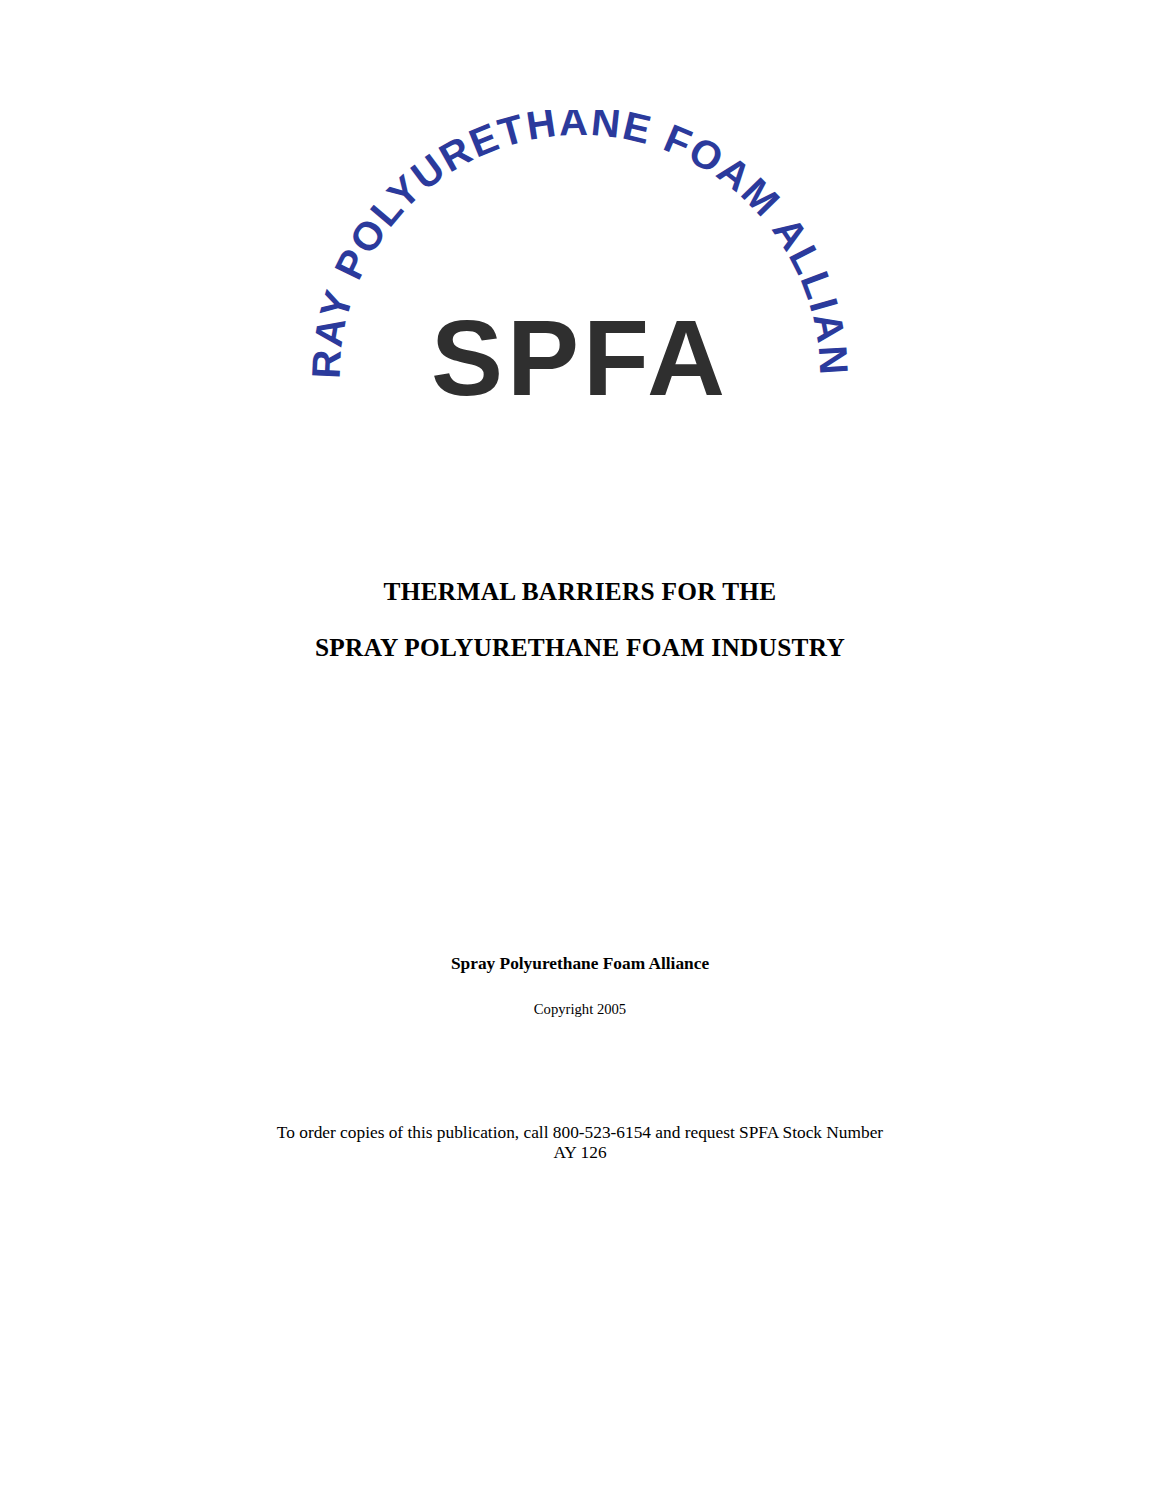SPRAY POLYURETHANE FOAM ALLIANCE SPFA
THERMAL BARRIERS FOR THE SPRAY POLYURETHANE FOAM INDUSTRY
Spray Polyurethane Foam Alliance
Copyright 2005
To order copies of this publication, call 800-523-6154 and request SPFA Stock Number AY 126